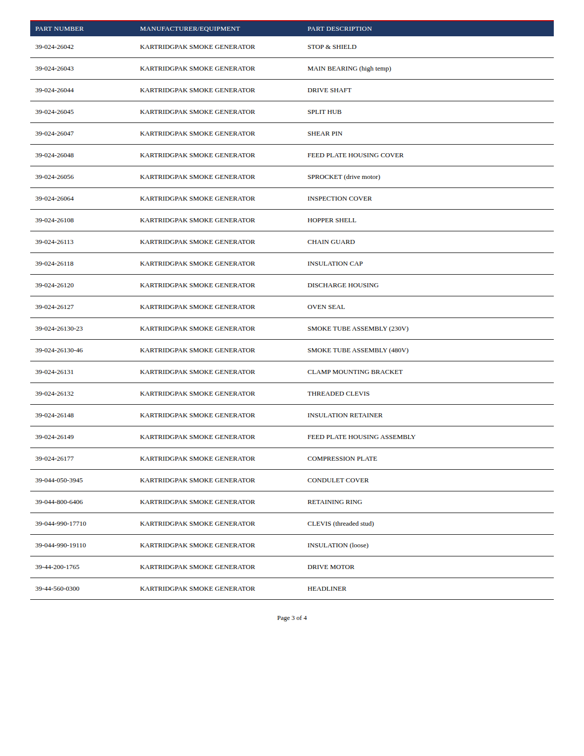| PART NUMBER | MANUFACTURER/EQUIPMENT | PART DESCRIPTION |
| --- | --- | --- |
| 39-024-26042 | KARTRIDGPAK SMOKE GENERATOR | STOP & SHIELD |
| 39-024-26043 | KARTRIDGPAK SMOKE GENERATOR | MAIN BEARING (high temp) |
| 39-024-26044 | KARTRIDGPAK SMOKE GENERATOR | DRIVE SHAFT |
| 39-024-26045 | KARTRIDGPAK SMOKE GENERATOR | SPLIT HUB |
| 39-024-26047 | KARTRIDGPAK SMOKE GENERATOR | SHEAR PIN |
| 39-024-26048 | KARTRIDGPAK SMOKE GENERATOR | FEED PLATE HOUSING COVER |
| 39-024-26056 | KARTRIDGPAK SMOKE GENERATOR | SPROCKET (drive motor) |
| 39-024-26064 | KARTRIDGPAK SMOKE GENERATOR | INSPECTION COVER |
| 39-024-26108 | KARTRIDGPAK SMOKE GENERATOR | HOPPER SHELL |
| 39-024-26113 | KARTRIDGPAK SMOKE GENERATOR | CHAIN GUARD |
| 39-024-26118 | KARTRIDGPAK SMOKE GENERATOR | INSULATION CAP |
| 39-024-26120 | KARTRIDGPAK SMOKE GENERATOR | DISCHARGE HOUSING |
| 39-024-26127 | KARTRIDGPAK SMOKE GENERATOR | OVEN SEAL |
| 39-024-26130-23 | KARTRIDGPAK SMOKE GENERATOR | SMOKE TUBE ASSEMBLY (230V) |
| 39-024-26130-46 | KARTRIDGPAK SMOKE GENERATOR | SMOKE TUBE ASSEMBLY (480V) |
| 39-024-26131 | KARTRIDGPAK SMOKE GENERATOR | CLAMP MOUNTING BRACKET |
| 39-024-26132 | KARTRIDGPAK SMOKE GENERATOR | THREADED CLEVIS |
| 39-024-26148 | KARTRIDGPAK SMOKE GENERATOR | INSULATION RETAINER |
| 39-024-26149 | KARTRIDGPAK SMOKE GENERATOR | FEED PLATE HOUSING ASSEMBLY |
| 39-024-26177 | KARTRIDGPAK SMOKE GENERATOR | COMPRESSION PLATE |
| 39-044-050-3945 | KARTRIDGPAK SMOKE GENERATOR | CONDULET COVER |
| 39-044-800-6406 | KARTRIDGPAK SMOKE GENERATOR | RETAINING RING |
| 39-044-990-17710 | KARTRIDGPAK SMOKE GENERATOR | CLEVIS (threaded stud) |
| 39-044-990-19110 | KARTRIDGPAK SMOKE GENERATOR | INSULATION (loose) |
| 39-44-200-1765 | KARTRIDGPAK SMOKE GENERATOR | DRIVE MOTOR |
| 39-44-560-0300 | KARTRIDGPAK SMOKE GENERATOR | HEADLINER |
Page 3 of 4